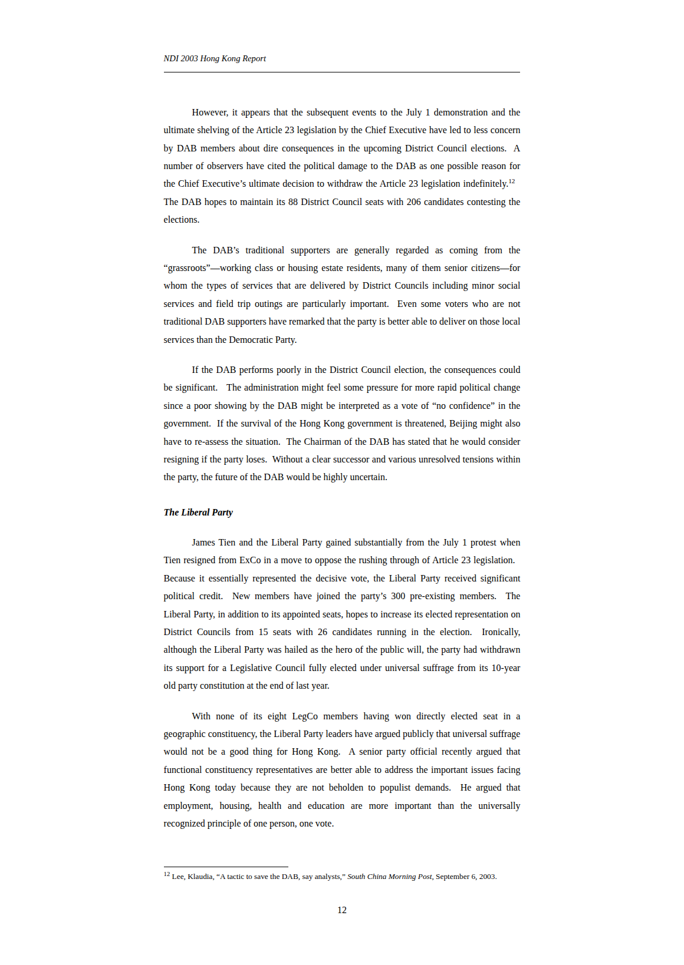NDI 2003 Hong Kong Report
However, it appears that the subsequent events to the July 1 demonstration and the ultimate shelving of the Article 23 legislation by the Chief Executive have led to less concern by DAB members about dire consequences in the upcoming District Council elections. A number of observers have cited the political damage to the DAB as one possible reason for the Chief Executive’s ultimate decision to withdraw the Article 23 legislation indefinitely.12 The DAB hopes to maintain its 88 District Council seats with 206 candidates contesting the elections.
The DAB’s traditional supporters are generally regarded as coming from the “grassroots”—working class or housing estate residents, many of them senior citizens—for whom the types of services that are delivered by District Councils including minor social services and field trip outings are particularly important. Even some voters who are not traditional DAB supporters have remarked that the party is better able to deliver on those local services than the Democratic Party.
If the DAB performs poorly in the District Council election, the consequences could be significant. The administration might feel some pressure for more rapid political change since a poor showing by the DAB might be interpreted as a vote of “no confidence” in the government. If the survival of the Hong Kong government is threatened, Beijing might also have to re-assess the situation. The Chairman of the DAB has stated that he would consider resigning if the party loses. Without a clear successor and various unresolved tensions within the party, the future of the DAB would be highly uncertain.
The Liberal Party
James Tien and the Liberal Party gained substantially from the July 1 protest when Tien resigned from ExCo in a move to oppose the rushing through of Article 23 legislation. Because it essentially represented the decisive vote, the Liberal Party received significant political credit. New members have joined the party’s 300 pre-existing members. The Liberal Party, in addition to its appointed seats, hopes to increase its elected representation on District Councils from 15 seats with 26 candidates running in the election. Ironically, although the Liberal Party was hailed as the hero of the public will, the party had withdrawn its support for a Legislative Council fully elected under universal suffrage from its 10-year old party constitution at the end of last year.
With none of its eight LegCo members having won directly elected seat in a geographic constituency, the Liberal Party leaders have argued publicly that universal suffrage would not be a good thing for Hong Kong. A senior party official recently argued that functional constituency representatives are better able to address the important issues facing Hong Kong today because they are not beholden to populist demands. He argued that employment, housing, health and education are more important than the universally recognized principle of one person, one vote.
12 Lee, Klaudia, “A tactic to save the DAB, say analysts,” South China Morning Post, September 6, 2003.
12